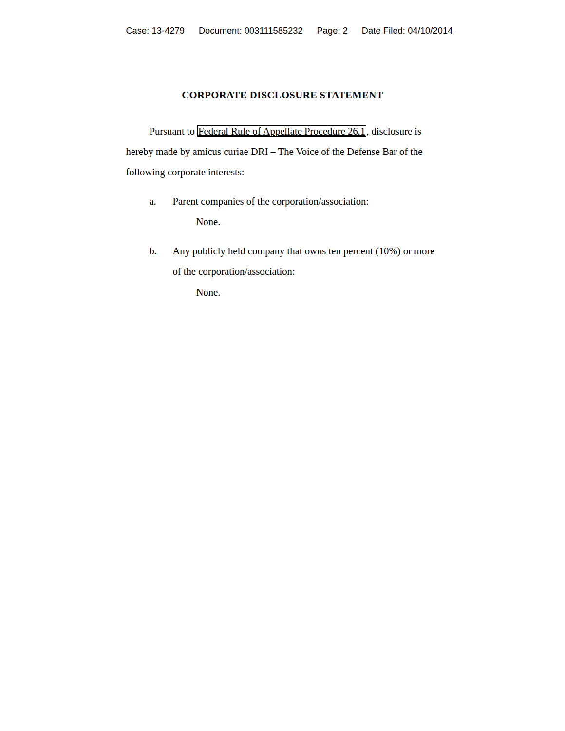Case: 13-4279 Document: 003111585232 Page: 2 Date Filed: 04/10/2014
CORPORATE DISCLOSURE STATEMENT
Pursuant to Federal Rule of Appellate Procedure 26.1, disclosure is hereby made by amicus curiae DRI – The Voice of the Defense Bar of the following corporate interests:
a.
Parent companies of the corporation/association:
None.
b.
Any publicly held company that owns ten percent (10%) or more of the corporation/association:
None.